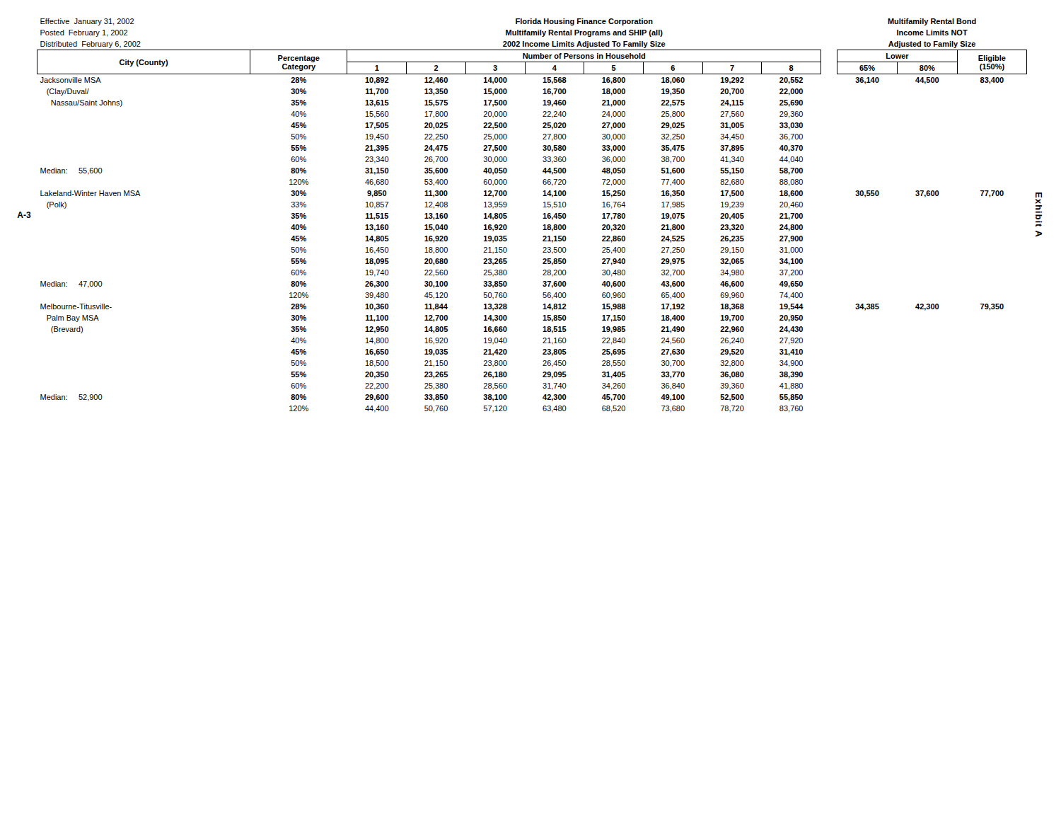| A-3 | / Effective January 31, 2002 / Florida Housing Finance Corporation / / Multifamily Rental Bond / / Posted February 1, 2002 / Multifamily Rental Programs and SHIP (all) / / Income Limits NOT / / Distributed February 6, 2002 / 2002 Income Limits Adjusted To Family Size / / Adjusted to Family Size / / City (County) / Percentage Category / Number of Persons in Household / / Lower / Eligible (150%) / / 1 / 2 / 3 / 4 / 5 / 6 / 7 / 8 / / 65% / 80% / / Jacksonville MSA / 28% / 10,892 / 12,460 / 14,000 / 15,568 / 16,800 / 18,060 / 19,292 / 20,552 / / 36,140 / 44,500 / 83,400 / / (Clay/Duval/ / 30% / 11,700 / 13,350 / 15,000 / 16,700 / 18,000 / 19,350 / 20,700 / 22,000 / / / / / / Nassau/Saint Johns) / 35% / 13,615 / 15,575 / 17,500 / 19,460 / 21,000 / 22,575 / 24,115 / 25,690 / / / / / / / 40% / 15,560 / 17,800 / 20,000 / 22,240 / 24,000 / 25,800 / 27,560 / 29,360 / / / / / / / 45% / 17,505 / 20,025 / 22,500 / 25,020 / 27,000 / 29,025 / 31,005 / 33,030 / / / / / / / 50% / 19,450 / 22,250 / 25,000 / 27,800 / 30,000 / 32,250 / 34,450 / 36,700 / / / / / / / 55% / 21,395 / 24,475 / 27,500 / 30,580 / 33,000 / 35,475 / 37,895 / 40,370 / / / / / / / 60% / 23,340 / 26,700 / 30,000 / 33,360 / 36,000 / 38,700 / 41,340 / 44,040 / / / / / / Median: 55,600 / 80% / 31,150 / 35,600 / 40,050 / 44,500 / 48,050 / 51,600 / 55,150 / 58,700 / / / / / / / 120% / 46,680 / 53,400 / 60,000 / 66,720 / 72,000 / 77,400 / 82,680 / 88,080 / / / / / / Lakeland-Winter Haven MSA / 30% / 9,850 / 11,300 / 12,700 / 14,100 / 15,250 / 16,350 / 17,500 / 18,600 / / 30,550 / 37,600 / 77,700 / / (Polk) / 33% / 10,857 / 12,408 / 13,959 / 15,510 / 16,764 / 17,985 / 19,239 / 20,460 / / / / / / / 35% / 11,515 / 13,160 / 14,805 / 16,450 / 17,780 / 19,075 / 20,405 / 21,700 / / / / / / / 40% / 13,160 / 15,040 / 16,920 / 18,800 / 20,320 / 21,800 / 23,320 / 24,800 / / / / / / / 45% / 14,805 / 16,920 / 19,035 / 21,150 / 22,860 / 24,525 / 26,235 / 27,900 / / / / / / / 50% / 16,450 / 18,800 / 21,150 / 23,500 / 25,400 / 27,250 / 29,150 / 31,000 / / / / / / / 55% / 18,095 / 20,680 / 23,265 / 25,850 / 27,940 / 29,975 / 32,065 / 34,100 / / / / / / / 60% / 19,740 / 22,560 / 25,380 / 28,200 / 30,480 / 32,700 / 34,980 / 37,200 / / / / / / Median: 47,000 / 80% / 26,300 / 30,100 / 33,850 / 37,600 / 40,600 / 43,600 / 46,600 / 49,650 / / / / / / / 120% / 39,480 / 45,120 / 50,760 / 56,400 / 60,960 / 65,400 / 69,960 / 74,400 / / / / / / Melbourne-Titusville- / 28% / 10,360 / 11,844 / 13,328 / 14,812 / 15,988 / 17,192 / 18,368 / 19,544 / / 34,385 / 42,300 / 79,350 / / Palm Bay MSA / 30% / 11,100 / 12,700 / 14,300 / 15,850 / 17,150 / 18,400 / 19,700 / 20,950 / / / / / / (Brevard) / 35% / 12,950 / 14,805 / 16,660 / 18,515 / 19,985 / 21,490 / 22,960 / 24,430 / / / / / / / 40% / 14,800 / 16,920 / 19,040 / 21,160 / 22,840 / 24,560 / 26,240 / 27,920 / / / / / / / 45% / 16,650 / 19,035 / 21,420 / 23,805 / 25,695 / 27,630 / 29,520 / 31,410 / / / / / / / 50% / 18,500 / 21,150 / 23,800 / 26,450 / 28,550 / 30,700 / 32,800 / 34,900 / / / / / / / 55% / 20,350 / 23,265 / 26,180 / 29,095 / 31,405 / 33,770 / 36,080 / 38,390 / / / / / / / 60% / 22,200 / 25,380 / 28,560 / 31,740 / 34,260 / 36,840 / 39,360 / 41,880 / / / / / / Median: 52,900 / 80% / 29,600 / 33,850 / 38,100 / 42,300 / 45,700 / 49,100 / 52,500 / 55,850 / / / / / / / 120% / 44,400 / 50,760 / 57,120 / 63,480 / 68,520 / 73,680 / 78,720 / 83,760 / / / / / | Exhibit A |